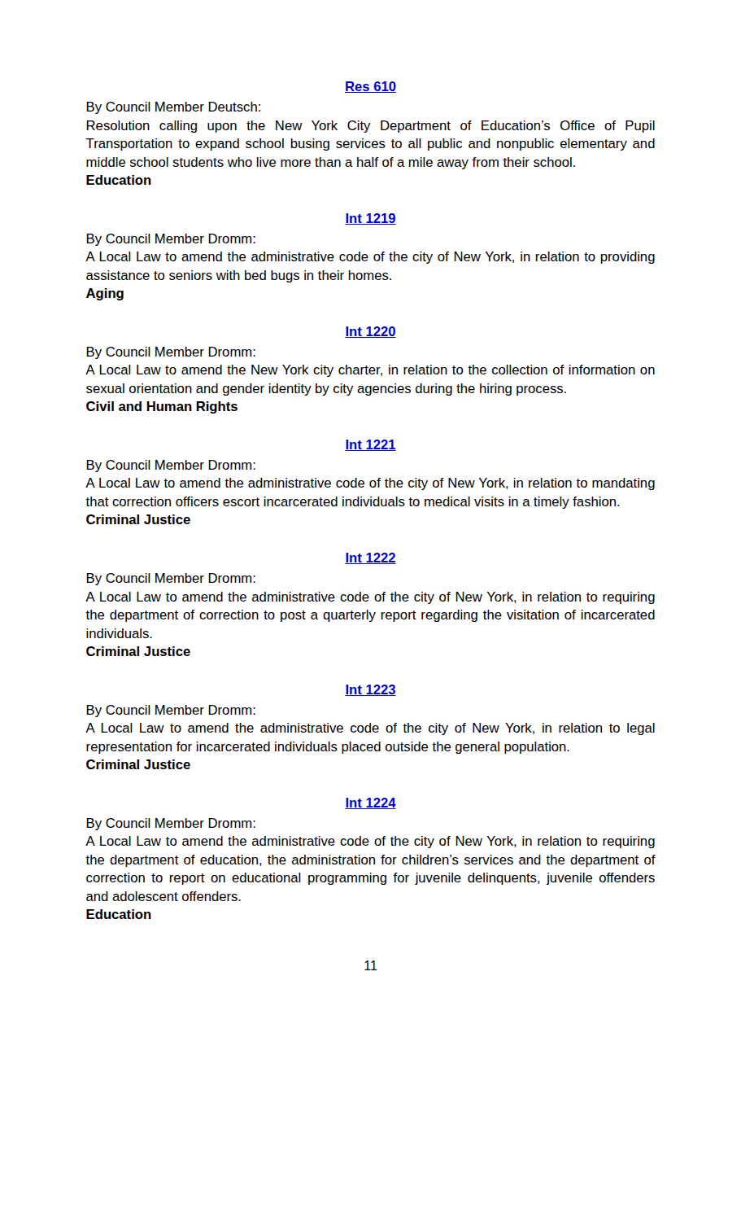Res 610
By Council Member Deutsch:
Resolution calling upon the New York City Department of Education’s Office of Pupil Transportation to expand school busing services to all public and nonpublic elementary and middle school students who live more than a half of a mile away from their school.
Education
Int 1219
By Council Member Dromm:
A Local Law to amend the administrative code of the city of New York, in relation to providing assistance to seniors with bed bugs in their homes.
Aging
Int 1220
By Council Member Dromm:
A Local Law to amend the New York city charter, in relation to the collection of information on sexual orientation and gender identity by city agencies during the hiring process.
Civil and Human Rights
Int 1221
By Council Member Dromm:
A Local Law to amend the administrative code of the city of New York, in relation to mandating that correction officers escort incarcerated individuals to medical visits in a timely fashion.
Criminal Justice
Int 1222
By Council Member Dromm:
A Local Law to amend the administrative code of the city of New York, in relation to requiring the department of correction to post a quarterly report regarding the visitation of incarcerated individuals.
Criminal Justice
Int 1223
By Council Member Dromm:
A Local Law to amend the administrative code of the city of New York, in relation to legal representation for incarcerated individuals placed outside the general population.
Criminal Justice
Int 1224
By Council Member Dromm:
A Local Law to amend the administrative code of the city of New York, in relation to requiring the department of education, the administration for children’s services and the department of correction to report on educational programming for juvenile delinquents, juvenile offenders and adolescent offenders.
Education
11